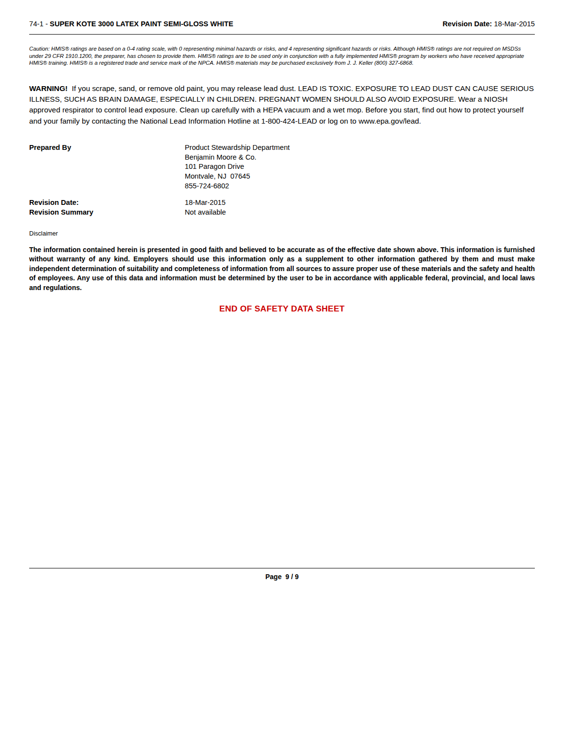74-1 - SUPER KOTE 3000 LATEX PAINT SEMI-GLOSS WHITE
Revision Date: 18-Mar-2015
Caution: HMIS® ratings are based on a 0-4 rating scale, with 0 representing minimal hazards or risks, and 4 representing significant hazards or risks. Although HMIS® ratings are not required on MSDSs under 29 CFR 1910.1200, the preparer, has chosen to provide them. HMIS® ratings are to be used only in conjunction with a fully implemented HMIS® program by workers who have received appropriate HMIS® training. HMIS® is a registered trade and service mark of the NPCA. HMIS® materials may be purchased exclusively from J. J. Keller (800) 327-6868.
WARNING! If you scrape, sand, or remove old paint, you may release lead dust. LEAD IS TOXIC. EXPOSURE TO LEAD DUST CAN CAUSE SERIOUS ILLNESS, SUCH AS BRAIN DAMAGE, ESPECIALLY IN CHILDREN. PREGNANT WOMEN SHOULD ALSO AVOID EXPOSURE. Wear a NIOSH approved respirator to control lead exposure. Clean up carefully with a HEPA vacuum and a wet mop. Before you start, find out how to protect yourself and your family by contacting the National Lead Information Hotline at 1-800-424-LEAD or log on to www.epa.gov/lead.
| Prepared By | Product Stewardship Department Benjamin Moore & Co. 101 Paragon Drive Montvale, NJ 07645 855-724-6802 |
| Revision Date: | 18-Mar-2015 |
| Revision Summary | Not available |
Disclaimer
The information contained herein is presented in good faith and believed to be accurate as of the effective date shown above. This information is furnished without warranty of any kind. Employers should use this information only as a supplement to other information gathered by them and must make independent determination of suitability and completeness of information from all sources to assure proper use of these materials and the safety and health of employees. Any use of this data and information must be determined by the user to be in accordance with applicable federal, provincial, and local laws and regulations.
END OF SAFETY DATA SHEET
Page 9 / 9